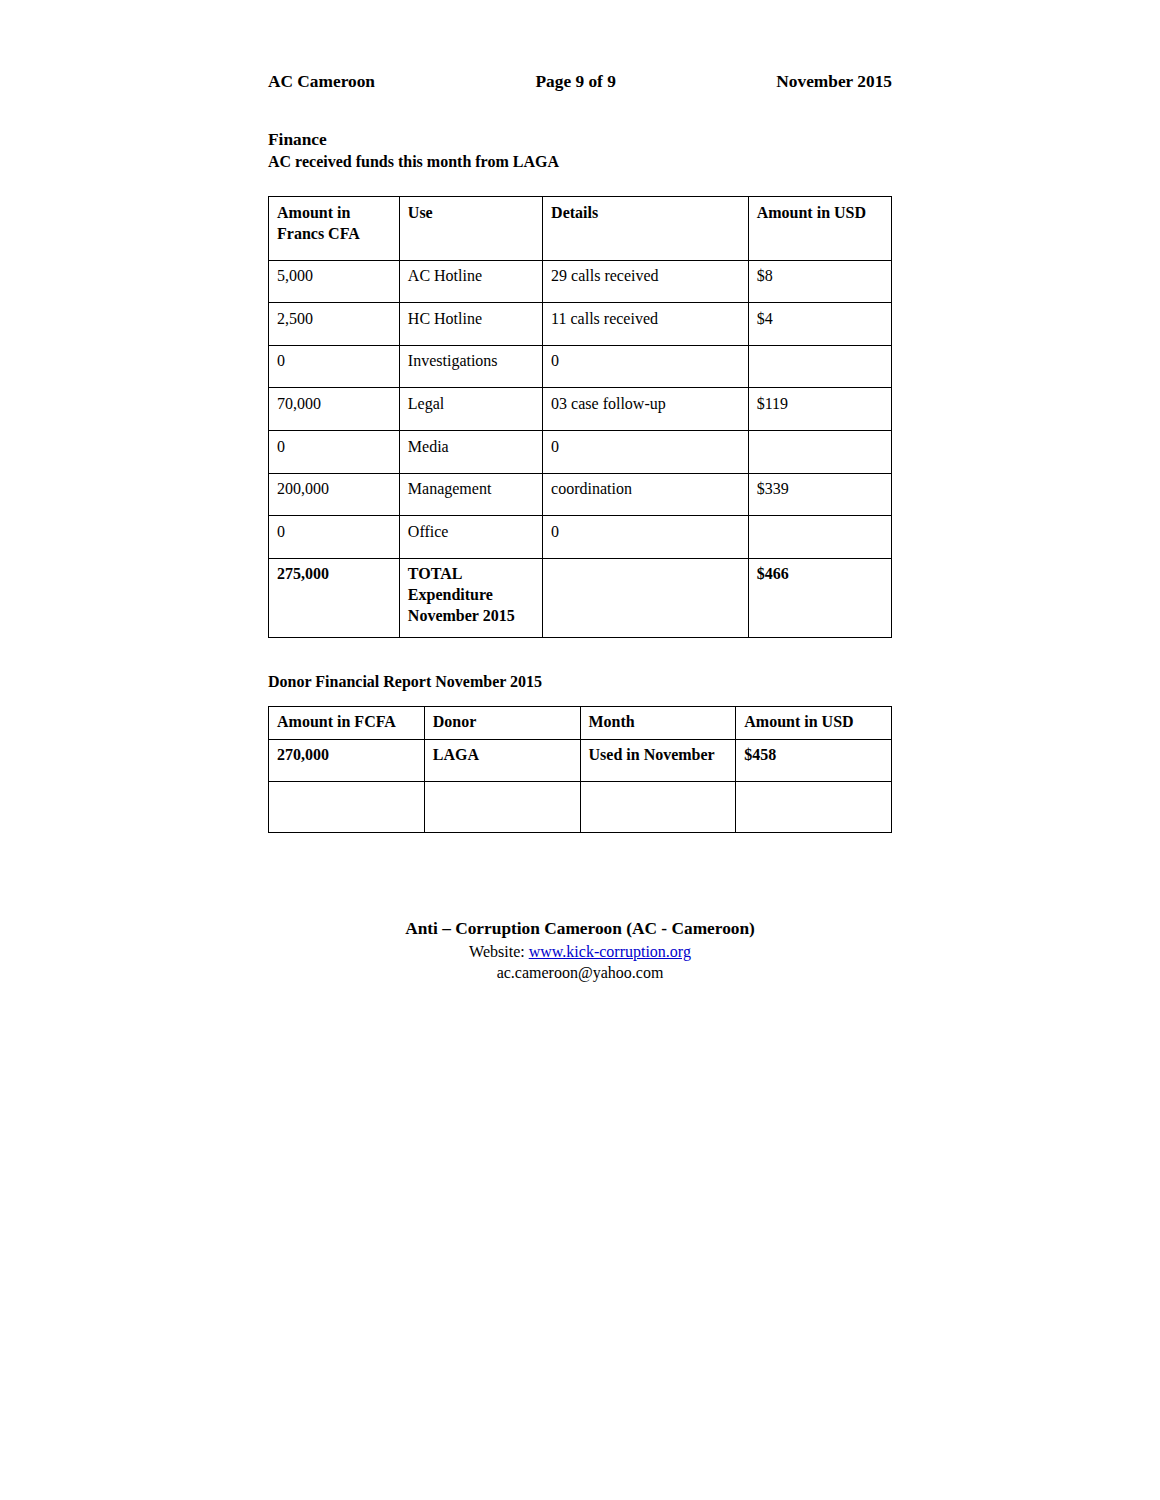AC Cameroon
Page 9 of 9
November 2015
Finance
AC received funds this month from LAGA
| Amount in Francs CFA | Use | Details | Amount in USD |
| --- | --- | --- | --- |
| 5,000 | AC Hotline | 29 calls received | $8 |
| 2,500 | HC Hotline | 11 calls received | $4 |
| 0 | Investigations | 0 | |
| 70,000 | Legal | 03 case follow-up | $119 |
| 0 | Media | 0 | |
| 200,000 | Management | coordination | $339 |
| 0 | Office | 0 | |
| 275,000 | TOTAL Expenditure November 2015 | | $466 |
Donor Financial Report November 2015
| Amount in FCFA | Donor | Month | Amount in USD |
| --- | --- | --- | --- |
| 270,000 | LAGA | Used in November | $458 |
Anti – Corruption Cameroon (AC - Cameroon)
Website: www.kick-corruption.org
ac.cameroon@yahoo.com